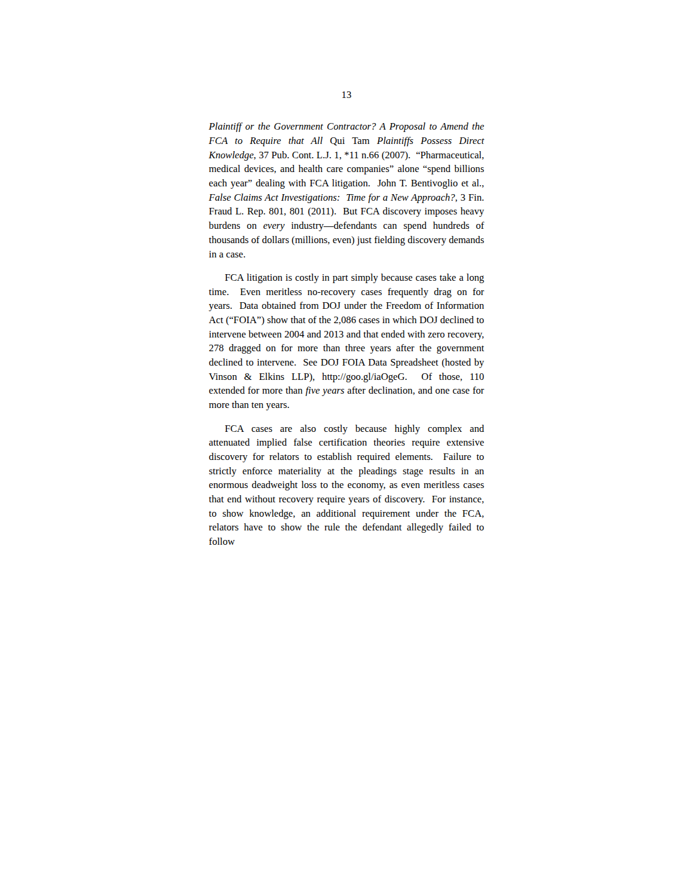13
Plaintiff or the Government Contractor? A Proposal to Amend the FCA to Require that All Qui Tam Plaintiffs Possess Direct Knowledge, 37 Pub. Cont. L.J. 1, *11 n.66 (2007). “Pharmaceutical, medical devices, and health care companies” alone “spend billions each year” dealing with FCA litigation. John T. Bentivoglio et al., False Claims Act Investigations: Time for a New Approach?, 3 Fin. Fraud L. Rep. 801, 801 (2011). But FCA discovery imposes heavy burdens on every industry—defendants can spend hundreds of thousands of dollars (millions, even) just fielding discovery demands in a case.
FCA litigation is costly in part simply because cases take a long time. Even meritless no-recovery cases frequently drag on for years. Data obtained from DOJ under the Freedom of Information Act (“FOIA”) show that of the 2,086 cases in which DOJ declined to intervene between 2004 and 2013 and that ended with zero recovery, 278 dragged on for more than three years after the government declined to intervene. See DOJ FOIA Data Spreadsheet (hosted by Vinson & Elkins LLP), http://goo.gl/iaOgeG. Of those, 110 extended for more than five years after declination, and one case for more than ten years.
FCA cases are also costly because highly complex and attenuated implied false certification theories require extensive discovery for relators to establish required elements. Failure to strictly enforce materiality at the pleadings stage results in an enormous deadweight loss to the economy, as even meritless cases that end without recovery require years of discovery. For instance, to show knowledge, an additional requirement under the FCA, relators have to show the rule the defendant allegedly failed to follow